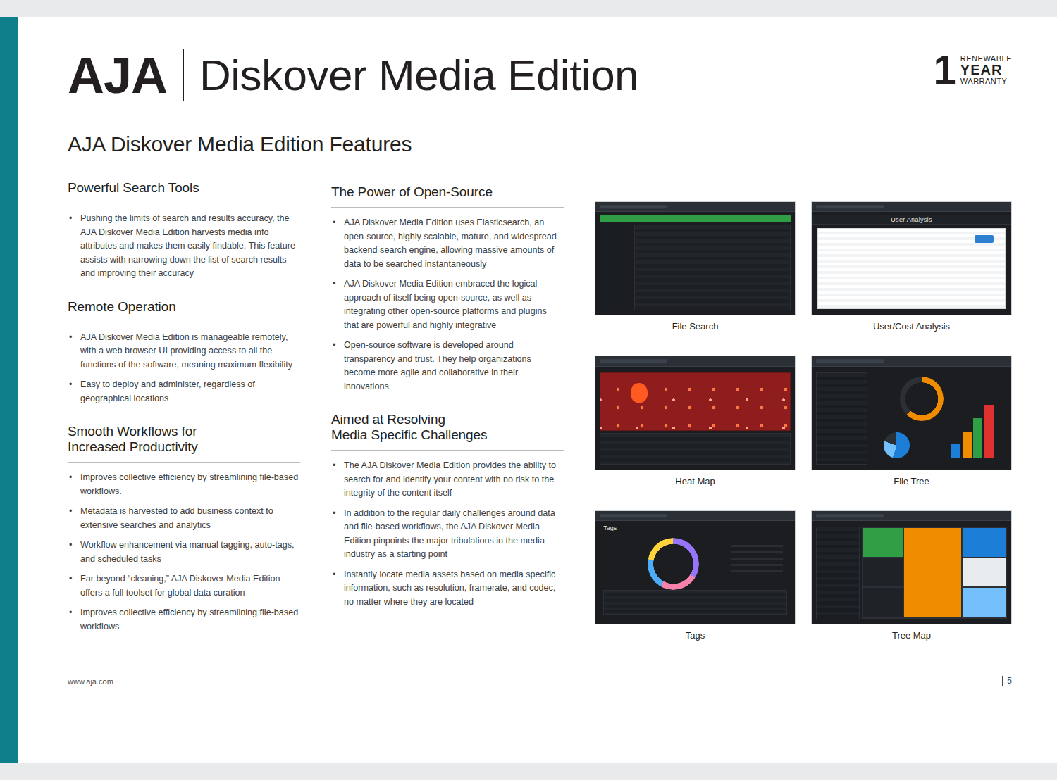AJA Diskover Media Edition
1 Renewable Year Warranty
AJA Diskover Media Edition Features
Powerful Search Tools
Pushing the limits of search and results accuracy, the AJA Diskover Media Edition harvests media info attributes and makes them easily findable. This feature assists with narrowing down the list of search results and improving their accuracy
Remote Operation
AJA Diskover Media Edition is manageable remotely, with a web browser UI providing access to all the functions of the software, meaning maximum flexibility
Easy to deploy and administer, regardless of geographical locations
Smooth Workflows for
Increased Productivity
Improves collective efficiency by streamlining file-based workflows.
Metadata is harvested to add business context to extensive searches and analytics
Workflow enhancement via manual tagging, auto-tags, and scheduled tasks
Far beyond “cleaning,” AJA Diskover Media Edition offers a full toolset for global data curation
Improves collective efficiency by streamlining file-based workflows
The Power of Open-Source
AJA Diskover Media Edition uses Elasticsearch, an open-source, highly scalable, mature, and widespread backend search engine, allowing massive amounts of data to be searched instantaneously
AJA Diskover Media Edition embraced the logical approach of itself being open-source, as well as integrating other open-source platforms and plugins that are powerful and highly integrative
Open-source software is developed around transparency and trust. They help organizations become more agile and collaborative in their innovations
Aimed at Resolving
Media Specific Challenges
The AJA Diskover Media Edition provides the ability to search for and identify your content with no risk to the integrity of the content itself
In addition to the regular daily challenges around data and file-based workflows, the AJA Diskover Media Edition pinpoints the major tribulations in the media industry as a starting point
Instantly locate media assets based on media specific information, such as resolution, framerate, and codec, no matter where they are located
File Search
User/Cost Analysis
Heat Map
File Tree
Tags
Tags
Tree Map
www.aja.com 5